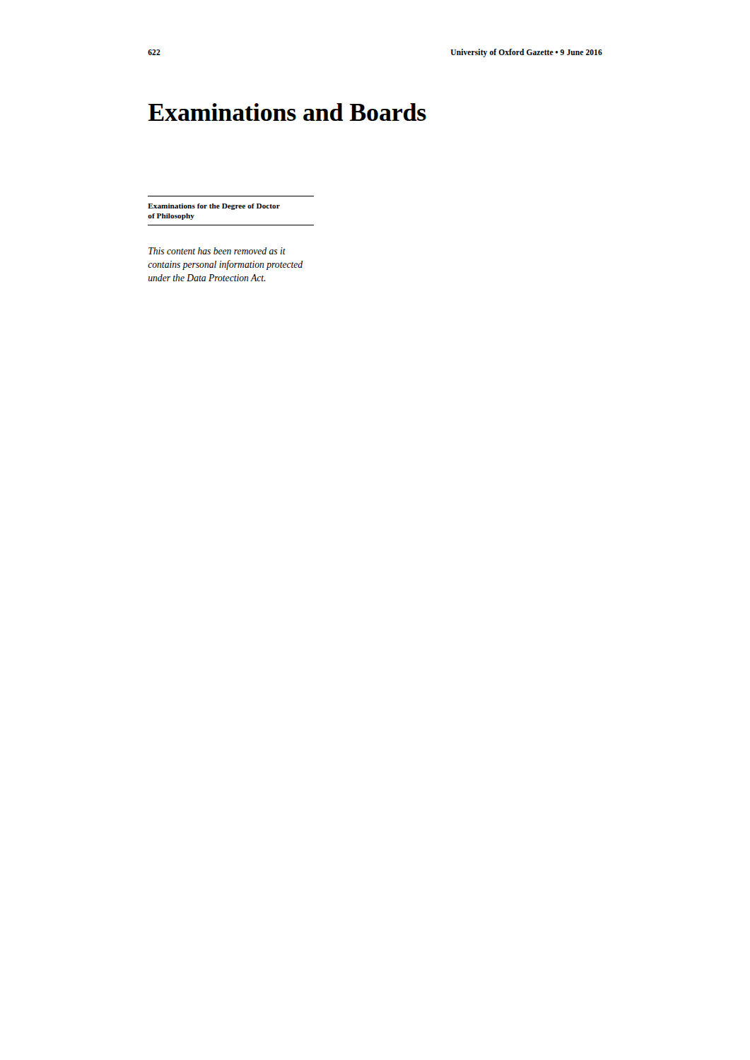622 University of Oxford Gazette•9 June 2016
Examinations and Boards
Examinations for the Degree of Doctor
of Philosophy
This content has been removed as it contains personal information protected under the Data Protection Act.